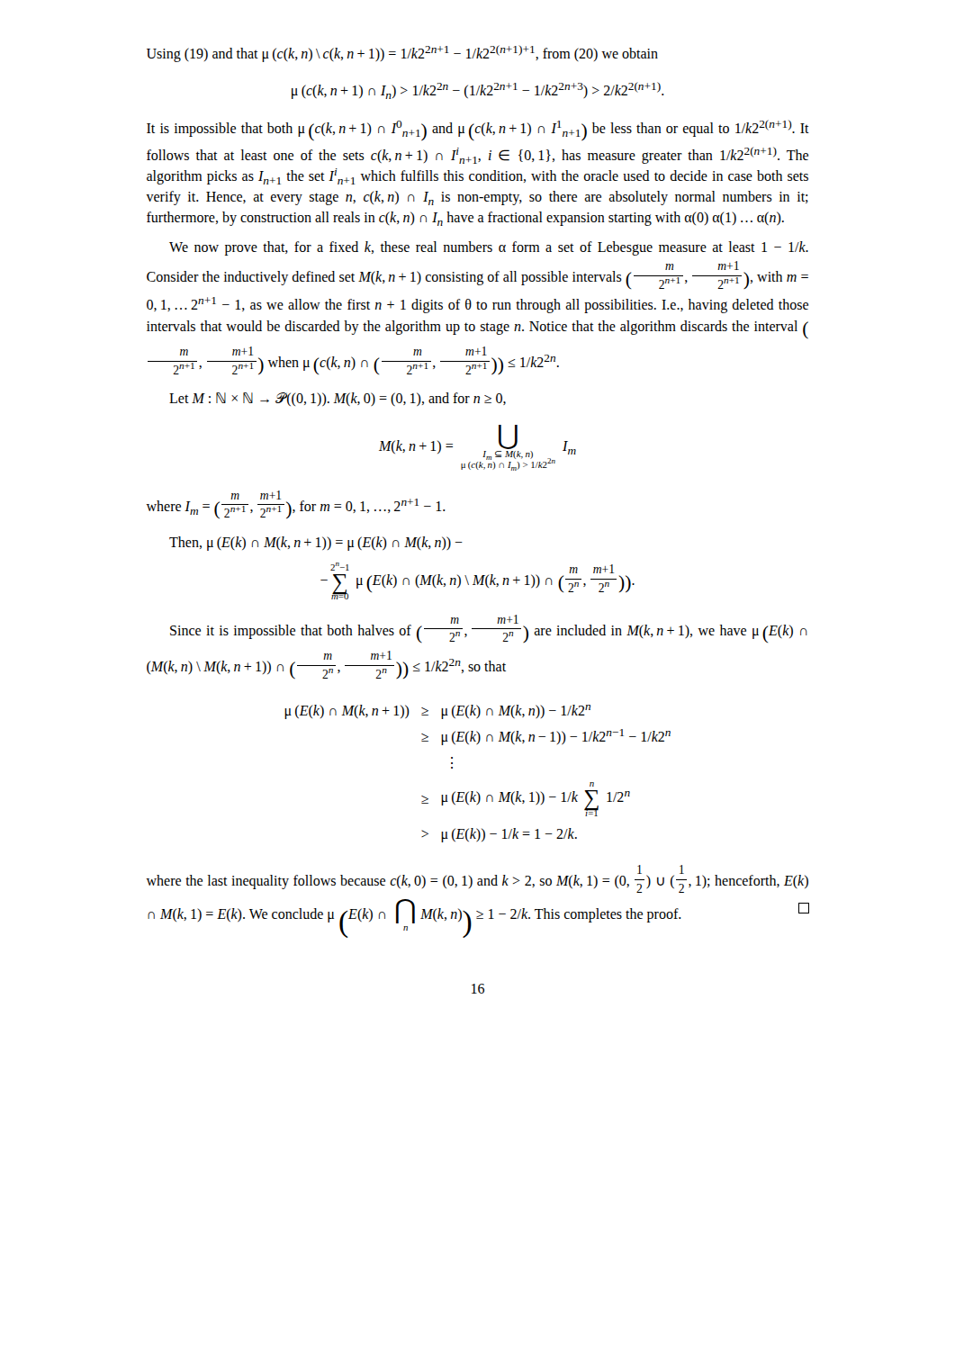Using (19) and that μ (c(k, n) \ c(k, n + 1)) = 1/k22n+1 − 1/k22(n+1)+1, from (20) we obtain
μ (c(k, n + 1) ∩ In) > 1/k22n − (1/k22n+1 − 1/k22n+3) > 2/k22(n+1).
It is impossible that both μ (c(k, n + 1) ∩ I0n+1) and μ (c(k, n + 1) ∩ I1n+1) be less than or equal to 1/k22(n+1). It follows that at least one of the sets c(k, n + 1) ∩ Iin+1, i ∈ {0, 1}, has measure greater than 1/k22(n+1). The algorithm picks as In+1 the set Iin+1 which fulfills this condition, with the oracle used to decide in case both sets verify it. Hence, at every stage n, c(k, n) ∩ In is non-empty, so there are absolutely normal numbers in it; furthermore, by construction all reals in c(k, n) ∩ In have a fractional expansion starting with α(0) α(1) … α(n).
We now prove that, for a fixed k, these real numbers α form a set of Lebesgue measure at least 1 − 1/k. Consider the inductively defined set M(k, n + 1) consisting of all possible intervals (m 2n+1, m+12n+1), with m = 0, 1, … 2n+1 − 1, as we allow the first n + 1 digits of θ to run through all possibilities. I.e., having deleted those intervals that would be discarded by the algorithm up to stage n. Notice that the algorithm discards the interval (m 2n+1, m+12n+1) when μ (c(k, n) ∩ (m 2n+1, m+12n+1)) ≤ 1/k22n.
Let M : ℕ × ℕ → 𝒫((0, 1)). M(k, 0) = (0, 1), and for n ≥ 0,
M(k, n + 1) = ⋃ Im ⊆ M(k, n) μ (c(k, n) ∩ Im) > 1/k22n Im
where Im = (m 2n+1, m+12n+1), for m = 0, 1, …, 2n+1 − 1.
Then, μ (E(k) ∩ M(k, n + 1)) = μ (E(k) ∩ M(k, n)) −
−2n−1∑m=0 μ (E(k) ∩ (M(k, n) \ M(k, n + 1)) ∩ (m 2n, m+12n)).
Since it is impossible that both halves of (m 2n, m+12n) are included in M(k, n + 1), we have μ (E(k) ∩ (M(k, n) \ M(k, n + 1)) ∩ (m 2n, m+12n)) ≤ 1/k22n, so that
| μ ( E ( k ) ∩ M ( k , n + 1)) | ≥ | μ ( E ( k ) ∩ M ( k , n )) − 1/ k 2 n |
| | ≥ | μ ( E ( k ) ∩ M ( k , n − 1)) − 1/ k 2 n −1 − 1/ k 2 n |
| | | ⋮ |
| | ≥ | μ ( E ( k ) ∩ M ( k , 1)) − 1/ k n ∑ i =1 1/2 n |
| | > | μ ( E ( k )) − 1/ k = 1 − 2/ k . |
where the last inequality follows because c(k, 0) = (0, 1) and k > 2, so M(k, 1) = (0, 12) ∪ (12, 1); henceforth, E(k) ∩ M(k, 1) = E(k). We conclude μ (E(k) ∩ ⋂n M(k, n)) ≥ 1 − 2/k. This completes the proof.
16